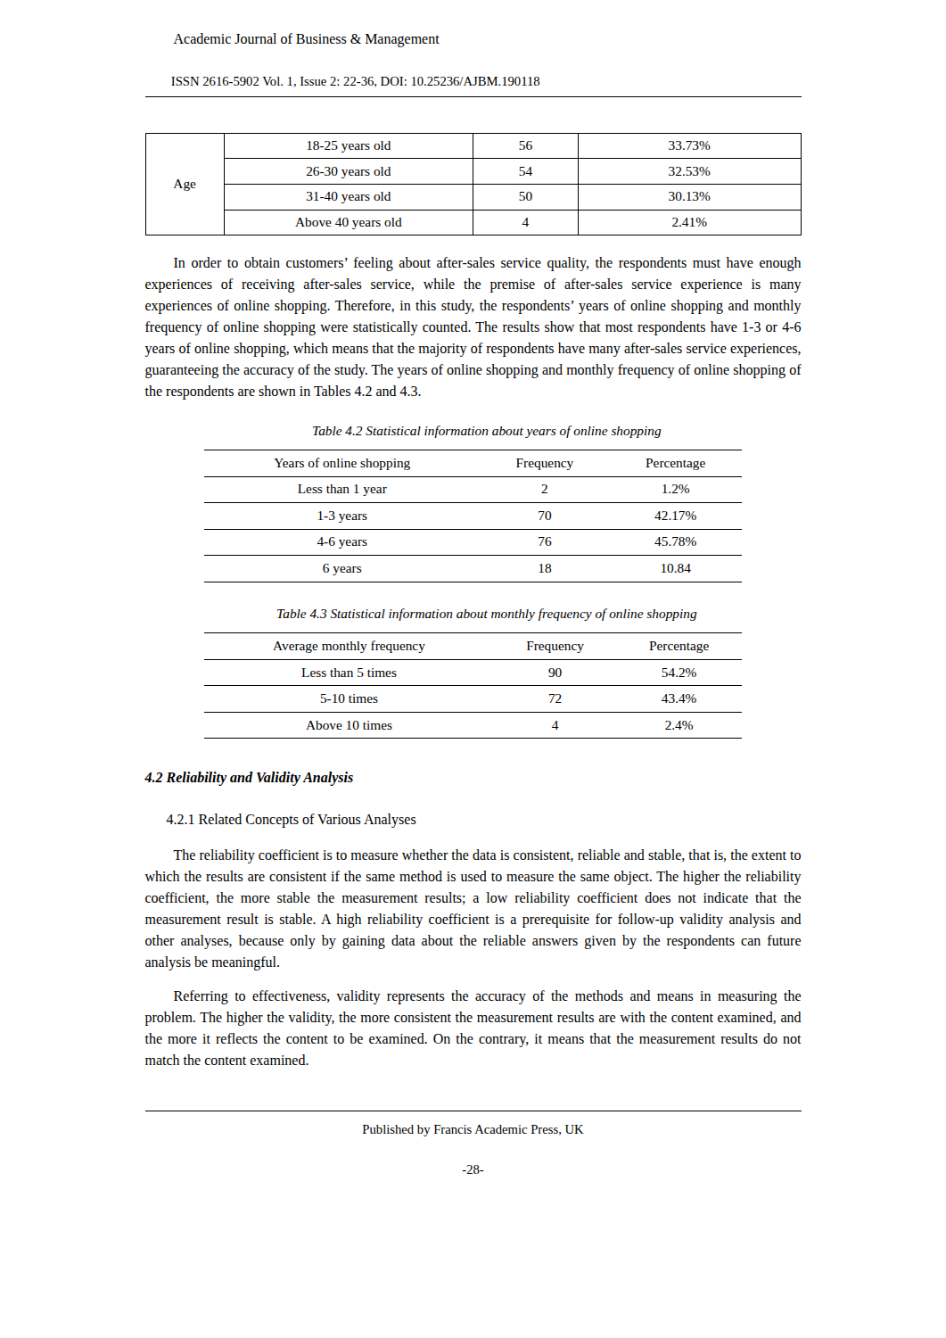Academic Journal of Business & Management
ISSN 2616-5902 Vol. 1, Issue 2: 22-36, DOI: 10.25236/AJBM.190118
| Age | 18-25 years old | 56 | 33.73% |
| 26-30 years old | 54 | 32.53% |
| 31-40 years old | 50 | 30.13% |
| Above 40 years old | 4 | 2.41% |
In order to obtain customers’ feeling about after-sales service quality, the respondents must have enough experiences of receiving after-sales service, while the premise of after-sales service experience is many experiences of online shopping. Therefore, in this study, the respondents’ years of online shopping and monthly frequency of online shopping were statistically counted. The results show that most respondents have 1-3 or 4-6 years of online shopping, which means that the majority of respondents have many after-sales service experiences, guaranteeing the accuracy of the study. The years of online shopping and monthly frequency of online shopping of the respondents are shown in Tables 4.2 and 4.3.
Table 4.2 Statistical information about years of online shopping
| Years of online shopping | Frequency | Percentage |
| --- | --- | --- |
| Less than 1 year | 2 | 1.2% |
| 1-3 years | 70 | 42.17% |
| 4-6 years | 76 | 45.78% |
| 6 years | 18 | 10.84 |
Table 4.3 Statistical information about monthly frequency of online shopping
| Average monthly frequency | Frequency | Percentage |
| --- | --- | --- |
| Less than 5 times | 90 | 54.2% |
| 5-10 times | 72 | 43.4% |
| Above 10 times | 4 | 2.4% |
4.2 Reliability and Validity Analysis
4.2.1 Related Concepts of Various Analyses
The reliability coefficient is to measure whether the data is consistent, reliable and stable, that is, the extent to which the results are consistent if the same method is used to measure the same object. The higher the reliability coefficient, the more stable the measurement results; a low reliability coefficient does not indicate that the measurement result is stable. A high reliability coefficient is a prerequisite for follow-up validity analysis and other analyses, because only by gaining data about the reliable answers given by the respondents can future analysis be meaningful.
Referring to effectiveness, validity represents the accuracy of the methods and means in measuring the problem. The higher the validity, the more consistent the measurement results are with the content examined, and the more it reflects the content to be examined. On the contrary, it means that the measurement results do not match the content examined.
Published by Francis Academic Press, UK
-28-